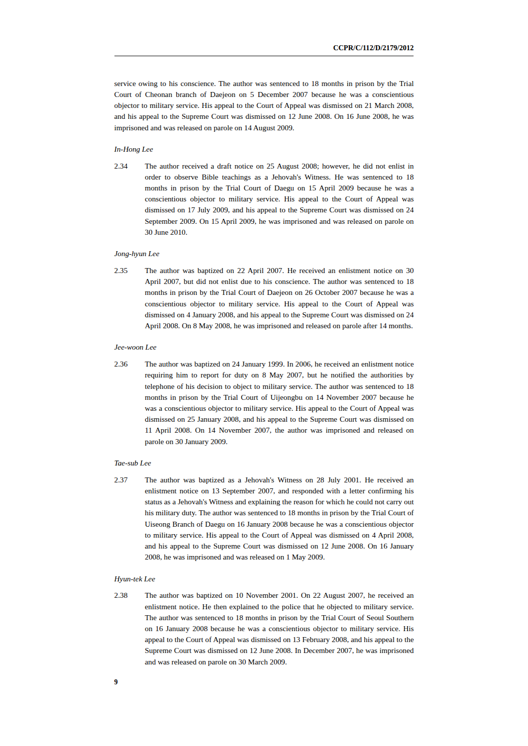CCPR/C/112/D/2179/2012
service owing to his conscience. The author was sentenced to 18 months in prison by the Trial Court of Cheonan branch of Daejeon on 5 December 2007 because he was a conscientious objector to military service. His appeal to the Court of Appeal was dismissed on 21 March 2008, and his appeal to the Supreme Court was dismissed on 12 June 2008. On 16 June 2008, he was imprisoned and was released on parole on 14 August 2009.
In-Hong Lee
2.34
The author received a draft notice on 25 August 2008; however, he did not enlist in order to observe Bible teachings as a Jehovah's Witness. He was sentenced to 18 months in prison by the Trial Court of Daegu on 15 April 2009 because he was a conscientious objector to military service. His appeal to the Court of Appeal was dismissed on 17 July 2009, and his appeal to the Supreme Court was dismissed on 24 September 2009. On 15 April 2009, he was imprisoned and was released on parole on 30 June 2010.
Jong-hyun Lee
2.35
The author was baptized on 22 April 2007. He received an enlistment notice on 30 April 2007, but did not enlist due to his conscience. The author was sentenced to 18 months in prison by the Trial Court of Daejeon on 26 October 2007 because he was a conscientious objector to military service. His appeal to the Court of Appeal was dismissed on 4 January 2008, and his appeal to the Supreme Court was dismissed on 24 April 2008. On 8 May 2008, he was imprisoned and released on parole after 14 months.
Jee-woon Lee
2.36
The author was baptized on 24 January 1999. In 2006, he received an enlistment notice requiring him to report for duty on 8 May 2007, but he notified the authorities by telephone of his decision to object to military service. The author was sentenced to 18 months in prison by the Trial Court of Uijeongbu on 14 November 2007 because he was a conscientious objector to military service. His appeal to the Court of Appeal was dismissed on 25 January 2008, and his appeal to the Supreme Court was dismissed on 11 April 2008. On 14 November 2007, the author was imprisoned and released on parole on 30 January 2009.
Tae-sub Lee
2.37
The author was baptized as a Jehovah's Witness on 28 July 2001. He received an enlistment notice on 13 September 2007, and responded with a letter confirming his status as a Jehovah's Witness and explaining the reason for which he could not carry out his military duty. The author was sentenced to 18 months in prison by the Trial Court of Uiseong Branch of Daegu on 16 January 2008 because he was a conscientious objector to military service. His appeal to the Court of Appeal was dismissed on 4 April 2008, and his appeal to the Supreme Court was dismissed on 12 June 2008. On 16 January 2008, he was imprisoned and was released on 1 May 2009.
Hyun-tek Lee
2.38
The author was baptized on 10 November 2001. On 22 August 2007, he received an enlistment notice. He then explained to the police that he objected to military service. The author was sentenced to 18 months in prison by the Trial Court of Seoul Southern on 16 January 2008 because he was a conscientious objector to military service. His appeal to the Court of Appeal was dismissed on 13 February 2008, and his appeal to the Supreme Court was dismissed on 12 June 2008. In December 2007, he was imprisoned and was released on parole on 30 March 2009.
9